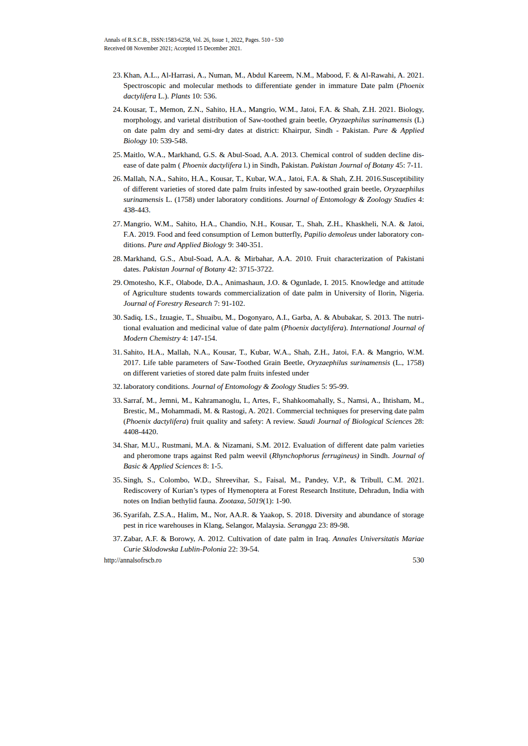Annals of R.S.C.B., ISSN:1583-6258, Vol. 26, Issue 1, 2022, Pages. 510 - 530
Received 08 November 2021; Accepted 15 December 2021.
Khan, A.L., Al-Harrasi, A., Numan, M., Abdul Kareem, N.M., Mabood, F. & Al-Rawahi, A. 2021. Spectroscopic and molecular methods to differentiate gender in immature Date palm (Phoenix dactylifera L.). Plants 10: 536.
Kousar, T., Memon, Z.N., Sahito, H.A., Mangrio, W.M., Jatoi, F.A. & Shah, Z.H. 2021. Biology, morphology, and varietal distribution of Saw-toothed grain beetle, Oryzaephilus surinamensis (L) on date palm dry and semi-dry dates at district: Khairpur, Sindh - Pakistan. Pure & Applied Biology 10: 539-548.
Maitlo, W.A., Markhand, G.S. & Abul-Soad, A.A. 2013. Chemical control of sudden decline disease of date palm ( Phoenix dactylifera l.) in Sindh, Pakistan. Pakistan Journal of Botany 45: 7-11.
Mallah, N.A., Sahito, H.A., Kousar, T., Kubar, W.A., Jatoi, F.A. & Shah, Z.H. 2016.Susceptibility of different varieties of stored date palm fruits infested by saw-toothed grain beetle, Oryzaephilus surinamensis L. (1758) under laboratory conditions. Journal of Entomology & Zoology Studies 4: 438-443.
Mangrio, W.M., Sahito, H.A., Chandio, N.H., Kousar, T., Shah, Z.H., Khaskheli, N.A. & Jatoi, F.A. 2019. Food and feed consumption of Lemon butterfly, Papilio demoleus under laboratory conditions. Pure and Applied Biology 9: 340-351.
Markhand, G.S., Abul-Soad, A.A. & Mirbahar, A.A. 2010. Fruit characterization of Pakistani dates. Pakistan Journal of Botany 42: 3715-3722.
Omotesho, K.F., Olabode, D.A., Animashaun, J.O. & Ogunlade, I. 2015. Knowledge and attitude of Agriculture students towards commercialization of date palm in University of Ilorin, Nigeria. Journal of Forestry Research 7: 91-102.
Sadiq, I.S., Izuagie, T., Shuaibu, M., Dogonyaro, A.I., Garba, A. & Abubakar, S. 2013. The nutritional evaluation and medicinal value of date palm (Phoenix dactylifera). International Journal of Modern Chemistry 4: 147-154.
Sahito, H.A., Mallah, N.A., Kousar, T., Kubar, W.A., Shah, Z.H., Jatoi, F.A. & Mangrio, W.M. 2017. Life table parameters of Saw-Toothed Grain Beetle, Oryzaephilus surinamensis (L., 1758) on different varieties of stored date palm fruits infested under
laboratory conditions. Journal of Entomology & Zoology Studies 5: 95-99.
Sarraf, M., Jemni, M., Kahramanoglu, I., Artes, F., Shahkoomahally, S., Namsi, A., Ihtisham, M., Brestic, M., Mohammadi, M. & Rastogi, A. 2021. Commercial techniques for preserving date palm (Phoenix dactylifera) fruit quality and safety: A review. Saudi Journal of Biological Sciences 28: 4408-4420.
Shar, M.U., Rustmani, M.A. & Nizamani, S.M. 2012. Evaluation of different date palm varieties and pheromone traps against Red palm weevil (Rhynchophorus ferrugineus) in Sindh. Journal of Basic & Applied Sciences 8: 1-5.
Singh, S., Colombo, W.D., Shreevihar, S., Faisal, M., Pandey, V.P., & Tribull, C.M. 2021. Rediscovery of Kurian’s types of Hymenoptera at Forest Research Institute, Dehradun, India with notes on Indian bethylid fauna. Zootaxa, 5019(1): 1-90.
Syarifah, Z.S.A., Halim, M., Nor, AA.R. & Yaakop, S. 2018. Diversity and abundance of storage pest in rice warehouses in Klang, Selangor, Malaysia. Serangga 23: 89-98.
Zabar, A.F. & Borowy, A. 2012. Cultivation of date palm in Iraq. Annales Universitatis Mariae Curie Sklodowska Lublin-Polonia 22: 39-54.
http://annalsofrscb.ro
530